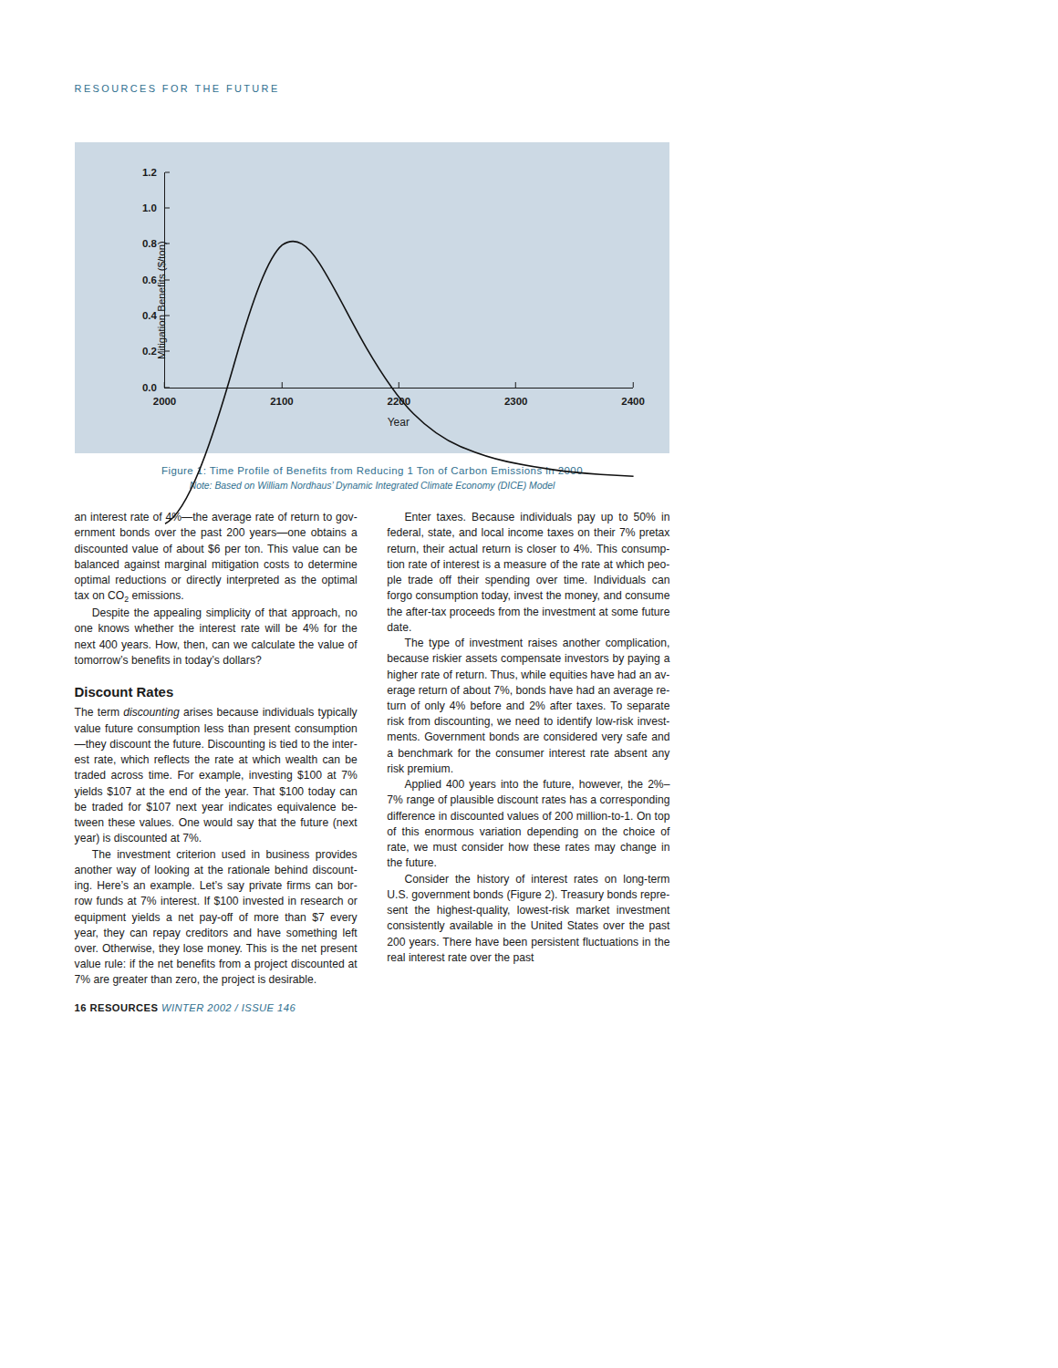Resources for the Future
Mitigation Benefits ($/ton)
1.2
1.0
0.8
0.6
0.4
0.2
0.0
2000
2100
2200
2300
2400
Year
Figure 1: Time Profile of Benefits from Reducing 1 Ton of Carbon Emissions in 2000
Note: Based on William Nordhaus’ Dynamic Integrated Climate Economy (DICE) Model
an interest rate of 4%—the average rate of return to government bonds over the past 200 years—one obtains a discounted value of about $6 per ton. This value can be balanced against marginal mitigation costs to determine optimal reductions or directly interpreted as the optimal tax on CO2 emissions.
Despite the appealing simplicity of that approach, no one knows whether the interest rate will be 4% for the next 400 years. How, then, can we calculate the value of tomorrow’s benefits in today’s dollars?
Discount Rates
The term discounting arises because individuals typically value future consumption less than present consumption—they discount the future. Discounting is tied to the interest rate, which reflects the rate at which wealth can be traded across time. For example, investing $100 at 7% yields $107 at the end of the year. That $100 today can be traded for $107 next year indicates equivalence between these values. One would say that the future (next year) is discounted at 7%.
The investment criterion used in business provides another way of looking at the rationale behind discounting. Here’s an example. Let’s say private firms can borrow funds at 7% interest. If $100 invested in research or equipment yields a net pay-off of more than $7 every year, they can repay creditors and have something left over. Otherwise, they lose money. This is the net present value rule: if the net benefits from a project discounted at 7% are greater than zero, the project is desirable.
Enter taxes. Because individuals pay up to 50% in federal, state, and local income taxes on their 7% pretax return, their actual return is closer to 4%. This consumption rate of interest is a measure of the rate at which people trade off their spending over time. Individuals can forgo consumption today, invest the money, and consume the after-tax proceeds from the investment at some future date.
The type of investment raises another complication, because riskier assets compensate investors by paying a higher rate of return. Thus, while equities have had an average return of about 7%, bonds have had an average return of only 4% before and 2% after taxes. To separate risk from discounting, we need to identify low-risk investments. Government bonds are considered very safe and a benchmark for the consumer interest rate absent any risk premium.
Applied 400 years into the future, however, the 2%–7% range of plausible discount rates has a corresponding difference in discounted values of 200 million-to-1. On top of this enormous variation depending on the choice of rate, we must consider how these rates may change in the future.
Consider the history of interest rates on long-term U.S. government bonds (Figure 2). Treasury bonds represent the highest-quality, lowest-risk market investment consistently available in the United States over the past 200 years. There have been persistent fluctuations in the real interest rate over the past
16 RESOURCES WINTER 2002 / ISSUE 146